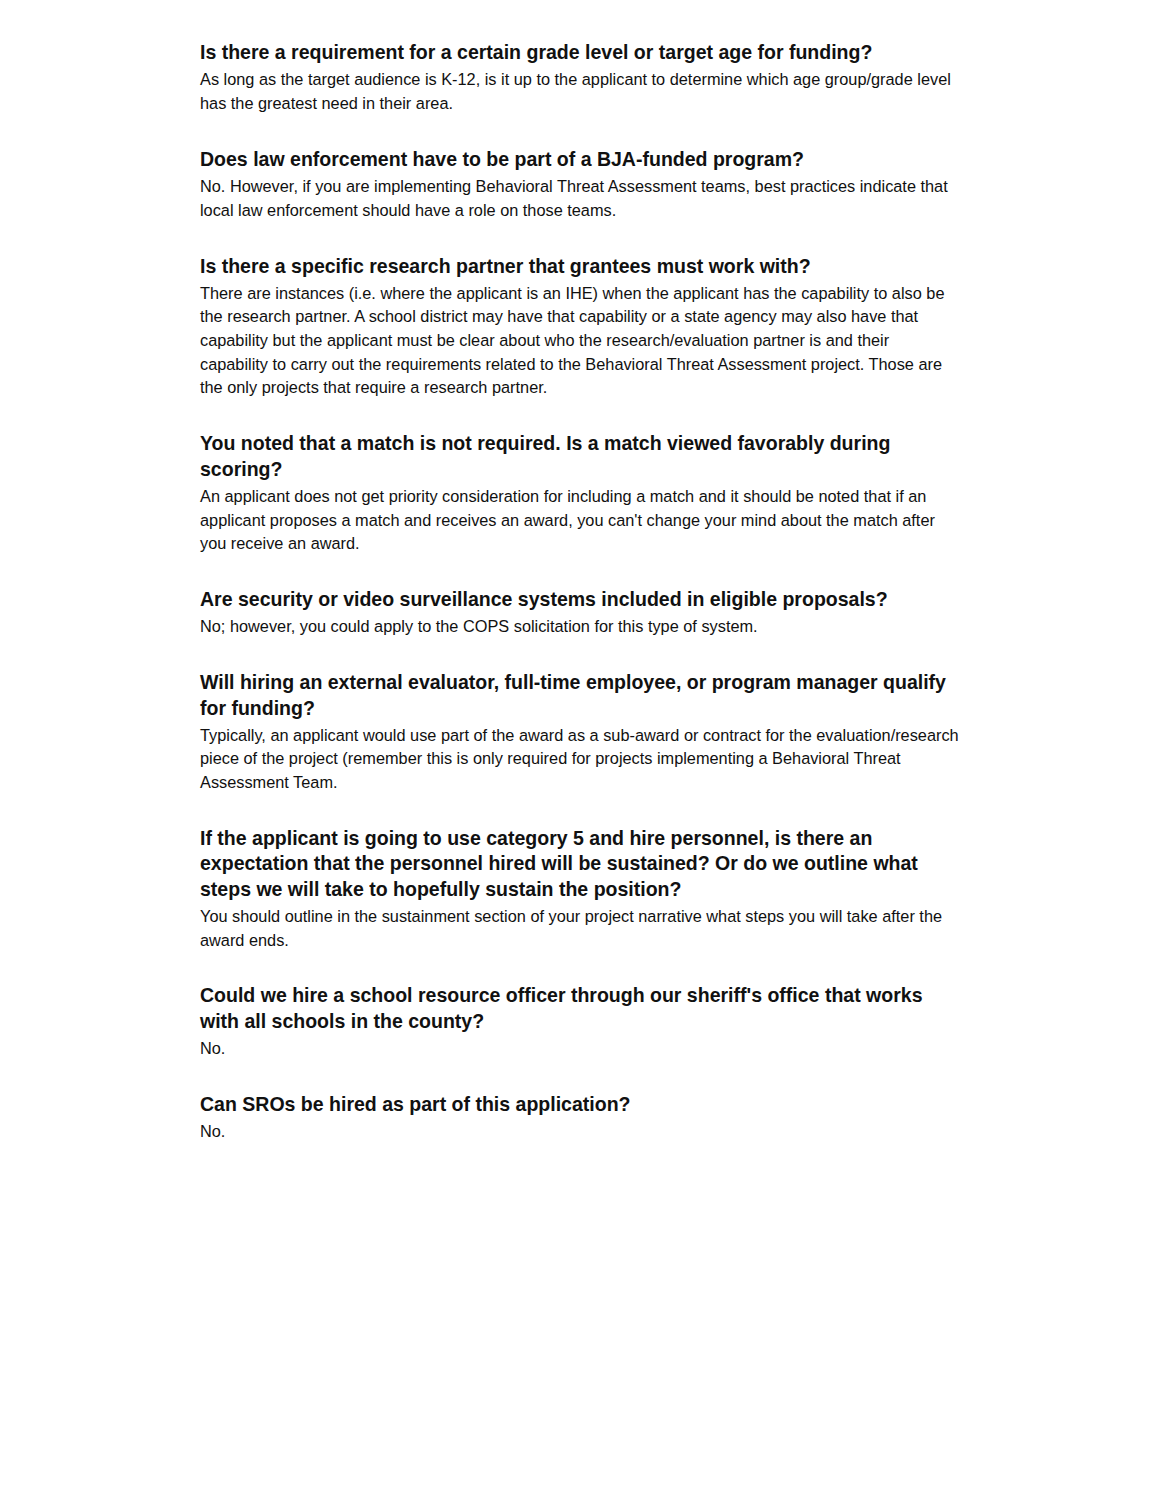Is there a requirement for a certain grade level or target age for funding?
As long as the target audience is K-12, is it up to the applicant to determine which age group/grade level has the greatest need in their area.
Does law enforcement have to be part of a BJA-funded program?
No. However, if you are implementing Behavioral Threat Assessment teams, best practices indicate that local law enforcement should have a role on those teams.
Is there a specific research partner that grantees must work with?
There are instances (i.e. where the applicant is an IHE) when the applicant has the capability to also be the research partner. A school district may have that capability or a state agency may also have that capability but the applicant must be clear about who the research/evaluation partner is and their capability to carry out the requirements related to the Behavioral Threat Assessment project. Those are the only projects that require a research partner.
You noted that a match is not required. Is a match viewed favorably during scoring?
An applicant does not get priority consideration for including a match and it should be noted that if an applicant proposes a match and receives an award, you can't change your mind about the match after you receive an award.
Are security or video surveillance systems included in eligible proposals?
No; however, you could apply to the COPS solicitation for this type of system.
Will hiring an external evaluator, full-time employee, or program manager qualify for funding?
Typically, an applicant would use part of the award as a sub-award or contract for the evaluation/research piece of the project (remember this is only required for projects implementing a Behavioral Threat Assessment Team.
If the applicant is going to use category 5 and hire personnel, is there an expectation that the personnel hired will be sustained? Or do we outline what steps we will take to hopefully sustain the position?
You should outline in the sustainment section of your project narrative what steps you will take after the award ends.
Could we hire a school resource officer through our sheriff's office that works with all schools in the county?
No.
Can SROs be hired as part of this application?
No.